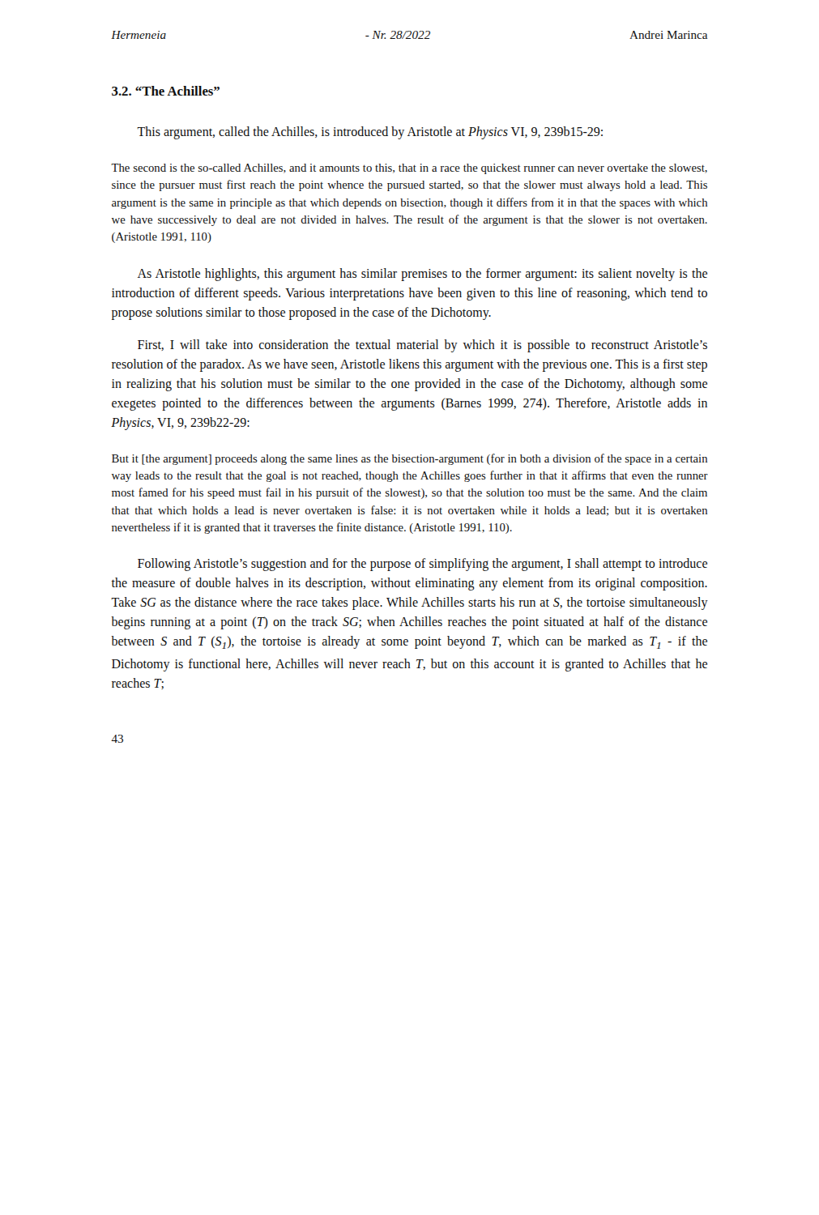Hermeneia - Nr. 28/2022 Andrei Marinca
3.2. “The Achilles”
This argument, called the Achilles, is introduced by Aristotle at Physics VI, 9, 239b15-29:
The second is the so-called Achilles, and it amounts to this, that in a race the quickest runner can never overtake the slowest, since the pursuer must first reach the point whence the pursued started, so that the slower must always hold a lead. This argument is the same in principle as that which depends on bisection, though it differs from it in that the spaces with which we have successively to deal are not divided in halves. The result of the argument is that the slower is not overtaken. (Aristotle 1991, 110)
As Aristotle highlights, this argument has similar premises to the former argument: its salient novelty is the introduction of different speeds. Various interpretations have been given to this line of reasoning, which tend to propose solutions similar to those proposed in the case of the Dichotomy.
First, I will take into consideration the textual material by which it is possible to reconstruct Aristotle’s resolution of the paradox. As we have seen, Aristotle likens this argument with the previous one. This is a first step in realizing that his solution must be similar to the one provided in the case of the Dichotomy, although some exegetes pointed to the differences between the arguments (Barnes 1999, 274). Therefore, Aristotle adds in Physics, VI, 9, 239b22-29:
But it [the argument] proceeds along the same lines as the bisection-argument (for in both a division of the space in a certain way leads to the result that the goal is not reached, though the Achilles goes further in that it affirms that even the runner most famed for his speed must fail in his pursuit of the slowest), so that the solution too must be the same. And the claim that that which holds a lead is never overtaken is false: it is not overtaken while it holds a lead; but it is overtaken nevertheless if it is granted that it traverses the finite distance. (Aristotle 1991, 110).
Following Aristotle’s suggestion and for the purpose of simplifying the argument, I shall attempt to introduce the measure of double halves in its description, without eliminating any element from its original composition. Take SG as the distance where the race takes place. While Achilles starts his run at S, the tortoise simultaneously begins running at a point (T) on the track SG; when Achilles reaches the point situated at half of the distance between S and T (S1), the tortoise is already at some point beyond T, which can be marked as T1 - if the Dichotomy is functional here, Achilles will never reach T, but on this account it is granted to Achilles that he reaches T;
43